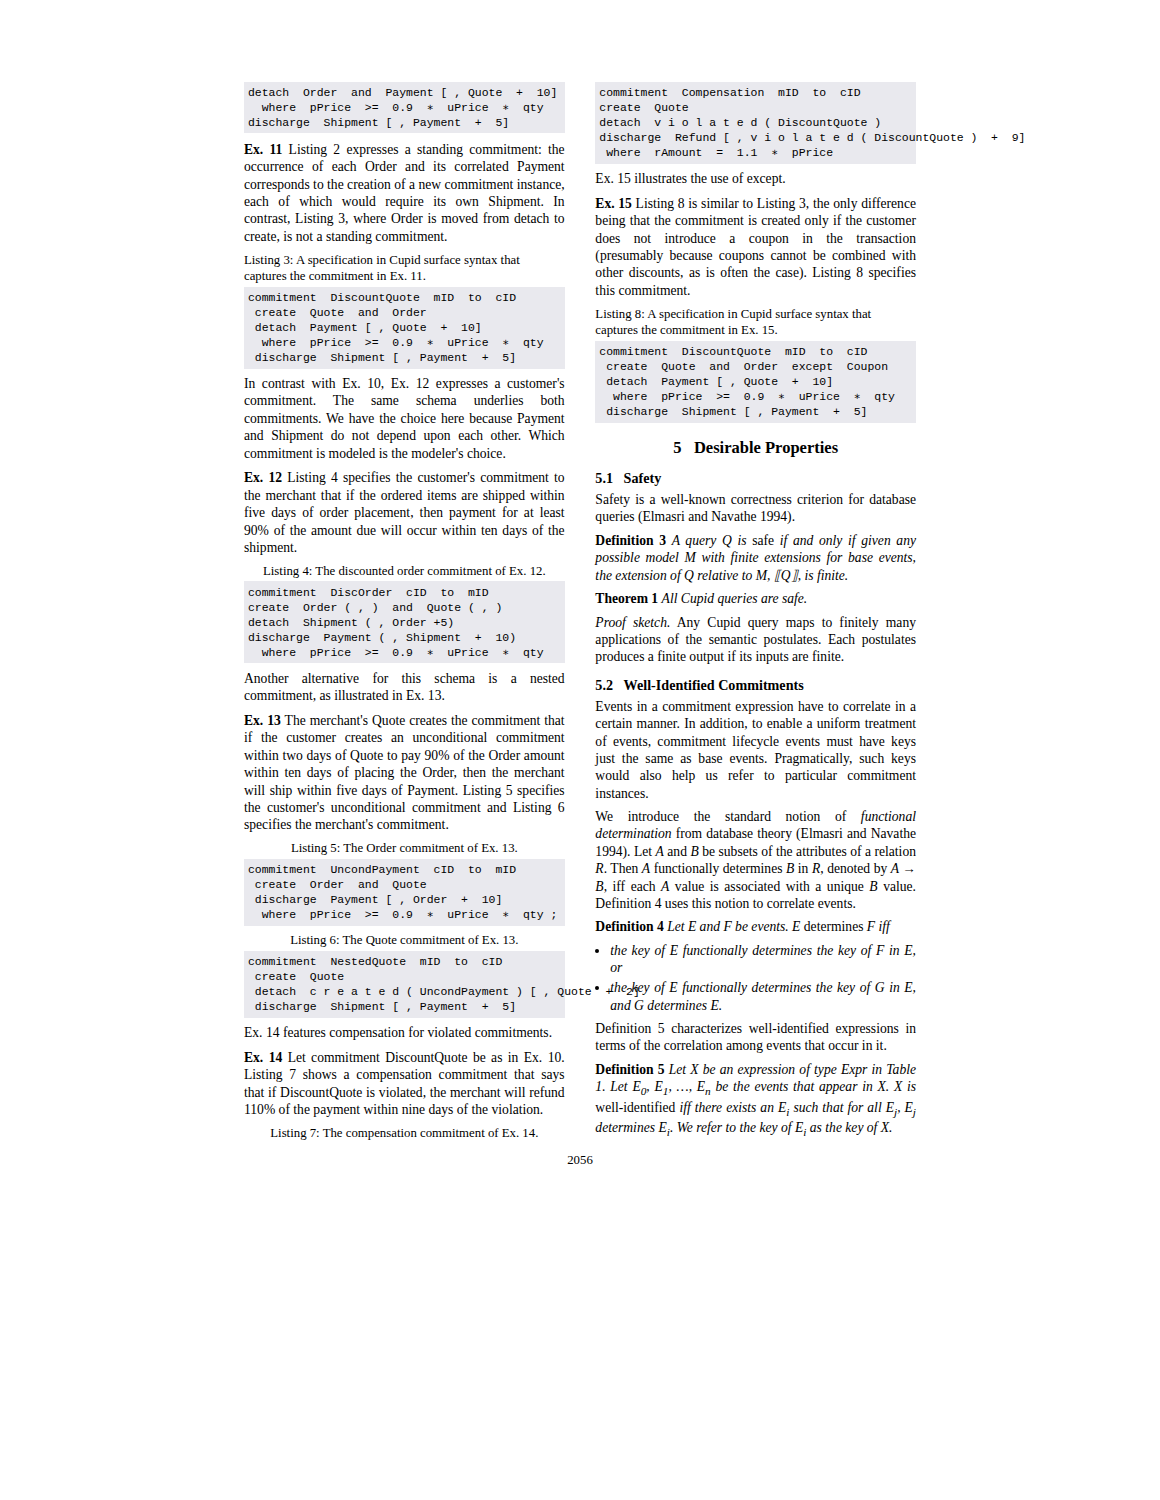detach  Order  and  Payment [ , Quote  +  10]
  where  pPrice  >=  0.9  ∗  uPrice  ∗  qty
discharge  Shipment [ , Payment  +  5]
Ex. 11 Listing 2 expresses a standing commitment: the occurrence of each Order and its correlated Payment corresponds to the creation of a new commitment instance, each of which would require its own Shipment. In contrast, Listing 3, where Order is moved from detach to create, is not a standing commitment.
Listing 3: A specification in Cupid surface syntax that captures the commitment in Ex. 11.
commitment  DiscountQuote  mID  to  cID
 create  Quote  and  Order
 detach  Payment [ , Quote  +  10]
  where  pPrice  >=  0.9  ∗  uPrice  ∗  qty
 discharge  Shipment [ , Payment  +  5]
In contrast with Ex. 10, Ex. 12 expresses a customer's commitment. The same schema underlies both commitments. We have the choice here because Payment and Shipment do not depend upon each other. Which commitment is modeled is the modeler's choice.
Ex. 12 Listing 4 specifies the customer's commitment to the merchant that if the ordered items are shipped within five days of order placement, then payment for at least 90% of the amount due will occur within ten days of the shipment.
Listing 4: The discounted order commitment of Ex. 12.
commitment  DiscOrder  cID  to  mID
create  Order ( , )  and  Quote ( , )
detach  Shipment ( , Order +5)
discharge  Payment ( , Shipment  +  10)
  where  pPrice  >=  0.9  ∗  uPrice  ∗  qty
Another alternative for this schema is a nested commitment, as illustrated in Ex. 13.
Ex. 13 The merchant's Quote creates the commitment that if the customer creates an unconditional commitment within two days of Quote to pay 90% of the Order amount within ten days of placing the Order, then the merchant will ship within five days of Payment. Listing 5 specifies the customer's unconditional commitment and Listing 6 specifies the merchant's commitment.
Listing 5: The Order commitment of Ex. 13.
commitment  UncondPayment  cID  to  mID
 create  Order  and  Quote
 discharge  Payment [ , Order  +  10]
  where  pPrice  >=  0.9  ∗  uPrice  ∗  qty ;
Listing 6: The Quote commitment of Ex. 13.
commitment  NestedQuote  mID  to  cID
 create  Quote
 detach  c r e a t e d ( UncondPayment ) [ , Quote  +  2]
 discharge  Shipment [ , Payment  +  5]
Ex. 14 features compensation for violated commitments.
Ex. 14 Let commitment DiscountQuote be as in Ex. 10. Listing 7 shows a compensation commitment that says that if DiscountQuote is violated, the merchant will refund 110% of the payment within nine days of the violation.
Listing 7: The compensation commitment of Ex. 14.
commitment  Compensation  mID  to  cID
create  Quote
detach  v i o l a t e d ( DiscountQuote )
discharge  Refund [ , v i o l a t e d ( DiscountQuote )  +  9]
 where  rAmount  =  1.1  ∗  pPrice
Ex. 15 illustrates the use of except.
Ex. 15 Listing 8 is similar to Listing 3, the only difference being that the commitment is created only if the customer does not introduce a coupon in the transaction (presumably because coupons cannot be combined with other discounts, as is often the case). Listing 8 specifies this commitment.
Listing 8: A specification in Cupid surface syntax that captures the commitment in Ex. 15.
commitment  DiscountQuote  mID  to  cID
 create  Quote  and  Order  except  Coupon
 detach  Payment [ , Quote  +  10]
  where  pPrice  >=  0.9  ∗  uPrice  ∗  qty
 discharge  Shipment [ , Payment  +  5]
5 Desirable Properties
5.1 Safety
Safety is a well-known correctness criterion for database queries (Elmasri and Navathe 1994).
Definition 3 A query Q is safe if and only if given any possible model M with finite extensions for base events, the extension of Q relative to M, ⟦Q⟧, is finite.
Theorem 1 All Cupid queries are safe.
Proof sketch. Any Cupid query maps to finitely many applications of the semantic postulates. Each postulates produces a finite output if its inputs are finite.
5.2 Well-Identified Commitments
Events in a commitment expression have to correlate in a certain manner. In addition, to enable a uniform treatment of events, commitment lifecycle events must have keys just the same as base events. Pragmatically, such keys would also help us refer to particular commitment instances.
We introduce the standard notion of functional determination from database theory (Elmasri and Navathe 1994). Let A and B be subsets of the attributes of a relation R. Then A functionally determines B in R, denoted by A → B, iff each A value is associated with a unique B value. Definition 4 uses this notion to correlate events.
Definition 4 Let E and F be events. E determines F iff
the key of E functionally determines the key of F in E, or
the key of E functionally determines the key of G in E, and G determines E.
Definition 5 characterizes well-identified expressions in terms of the correlation among events that occur in it.
Definition 5 Let X be an expression of type Expr in Table 1. Let E0, E1, …, En be the events that appear in X. X is well-identified iff there exists an Ei such that for all Ej, Ej determines Ei. We refer to the key of Ei as the key of X.
2056